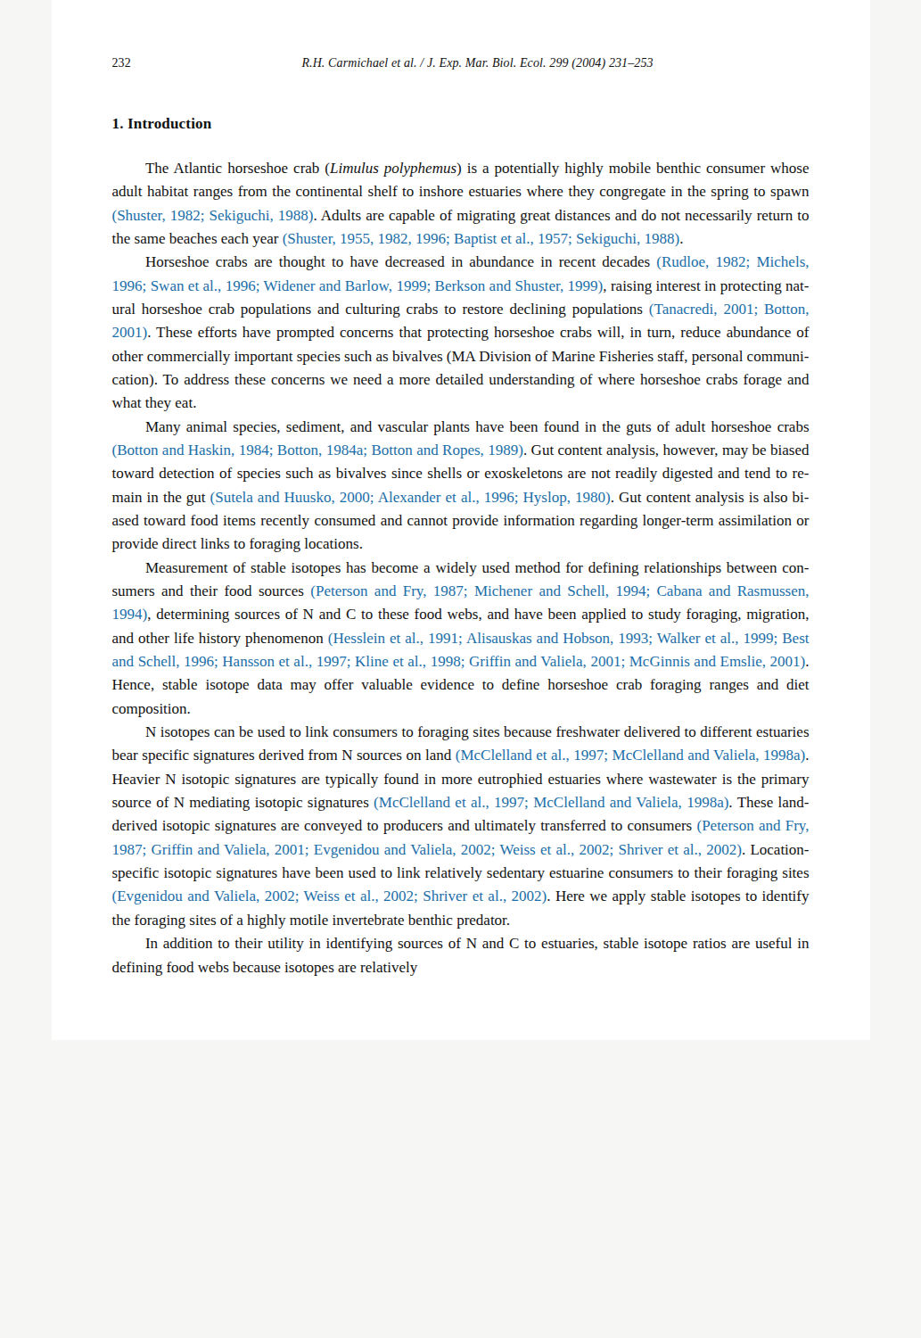232 R.H. Carmichael et al. / J. Exp. Mar. Biol. Ecol. 299 (2004) 231–253
1. Introduction
The Atlantic horseshoe crab (Limulus polyphemus) is a potentially highly mobile benthic consumer whose adult habitat ranges from the continental shelf to inshore estuaries where they congregate in the spring to spawn (Shuster, 1982; Sekiguchi, 1988). Adults are capable of migrating great distances and do not necessarily return to the same beaches each year (Shuster, 1955, 1982, 1996; Baptist et al., 1957; Sekiguchi, 1988).
Horseshoe crabs are thought to have decreased in abundance in recent decades (Rudloe, 1982; Michels, 1996; Swan et al., 1996; Widener and Barlow, 1999; Berkson and Shuster, 1999), raising interest in protecting natural horseshoe crab populations and culturing crabs to restore declining populations (Tanacredi, 2001; Botton, 2001). These efforts have prompted concerns that protecting horseshoe crabs will, in turn, reduce abundance of other commercially important species such as bivalves (MA Division of Marine Fisheries staff, personal communication). To address these concerns we need a more detailed understanding of where horseshoe crabs forage and what they eat.
Many animal species, sediment, and vascular plants have been found in the guts of adult horseshoe crabs (Botton and Haskin, 1984; Botton, 1984a; Botton and Ropes, 1989). Gut content analysis, however, may be biased toward detection of species such as bivalves since shells or exoskeletons are not readily digested and tend to remain in the gut (Sutela and Huusko, 2000; Alexander et al., 1996; Hyslop, 1980). Gut content analysis is also biased toward food items recently consumed and cannot provide information regarding longer-term assimilation or provide direct links to foraging locations.
Measurement of stable isotopes has become a widely used method for defining relationships between consumers and their food sources (Peterson and Fry, 1987; Michener and Schell, 1994; Cabana and Rasmussen, 1994), determining sources of N and C to these food webs, and have been applied to study foraging, migration, and other life history phenomenon (Hesslein et al., 1991; Alisauskas and Hobson, 1993; Walker et al., 1999; Best and Schell, 1996; Hansson et al., 1997; Kline et al., 1998; Griffin and Valiela, 2001; McGinnis and Emslie, 2001). Hence, stable isotope data may offer valuable evidence to define horseshoe crab foraging ranges and diet composition.
N isotopes can be used to link consumers to foraging sites because freshwater delivered to different estuaries bear specific signatures derived from N sources on land (McClelland et al., 1997; McClelland and Valiela, 1998a). Heavier N isotopic signatures are typically found in more eutrophied estuaries where wastewater is the primary source of N mediating isotopic signatures (McClelland et al., 1997; McClelland and Valiela, 1998a). These land-derived isotopic signatures are conveyed to producers and ultimately transferred to consumers (Peterson and Fry, 1987; Griffin and Valiela, 2001; Evgenidou and Valiela, 2002; Weiss et al., 2002; Shriver et al., 2002). Location-specific isotopic signatures have been used to link relatively sedentary estuarine consumers to their foraging sites (Evgenidou and Valiela, 2002; Weiss et al., 2002; Shriver et al., 2002). Here we apply stable isotopes to identify the foraging sites of a highly motile invertebrate benthic predator.
In addition to their utility in identifying sources of N and C to estuaries, stable isotope ratios are useful in defining food webs because isotopes are relatively